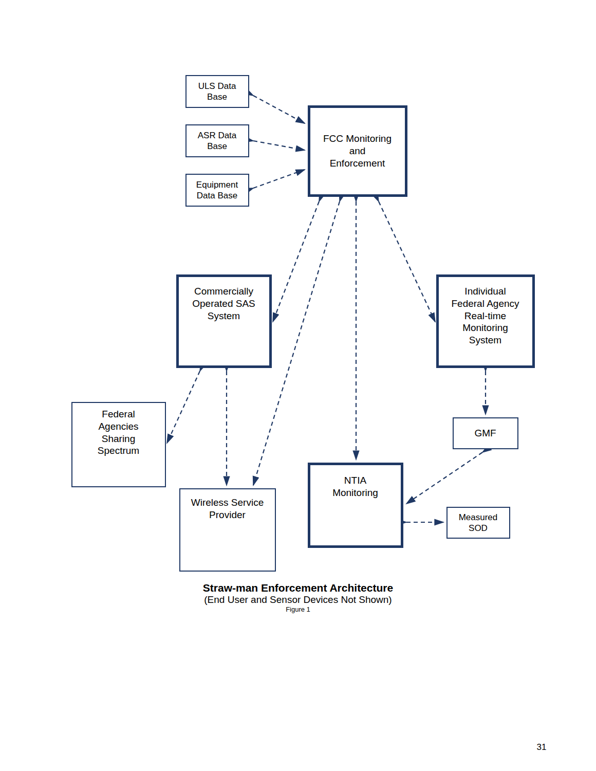ULS Data
Base
ASR Data
Base
Equipment
Data Base
FCC Monitoring
and
Enforcement
Commercially
Operated SAS
System
Individual
Federal Agency
Real-time
Monitoring
System
Federal
Agencies
Sharing
Spectrum
GMF
NTIA
Monitoring
Wireless Service
Provider
Measured
SOD
Straw-man Enforcement Architecture
(End User and Sensor Devices Not Shown)
Figure 1
31